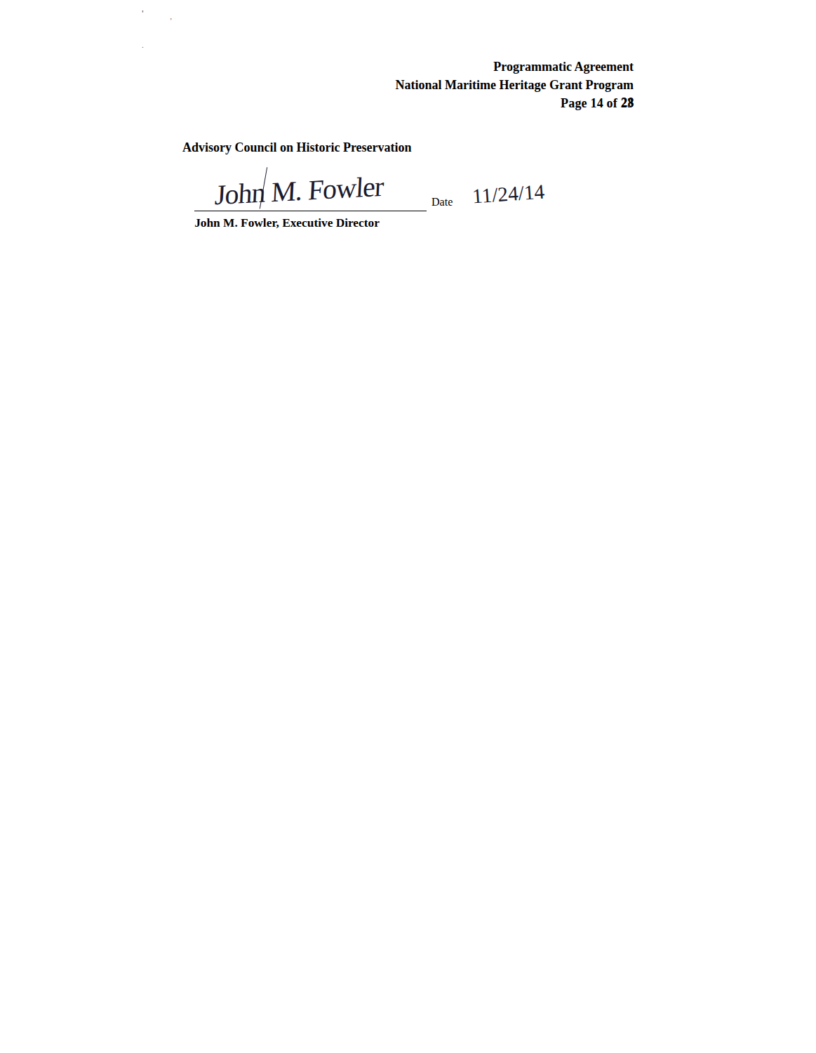'
,
.
Programmatic Agreement National Maritime Heritage Grant Program Page 14 of 2238
Advisory Council on Historic Preservation
John M. Fowler
Date
11/24/14
John M. Fowler, Executive Director